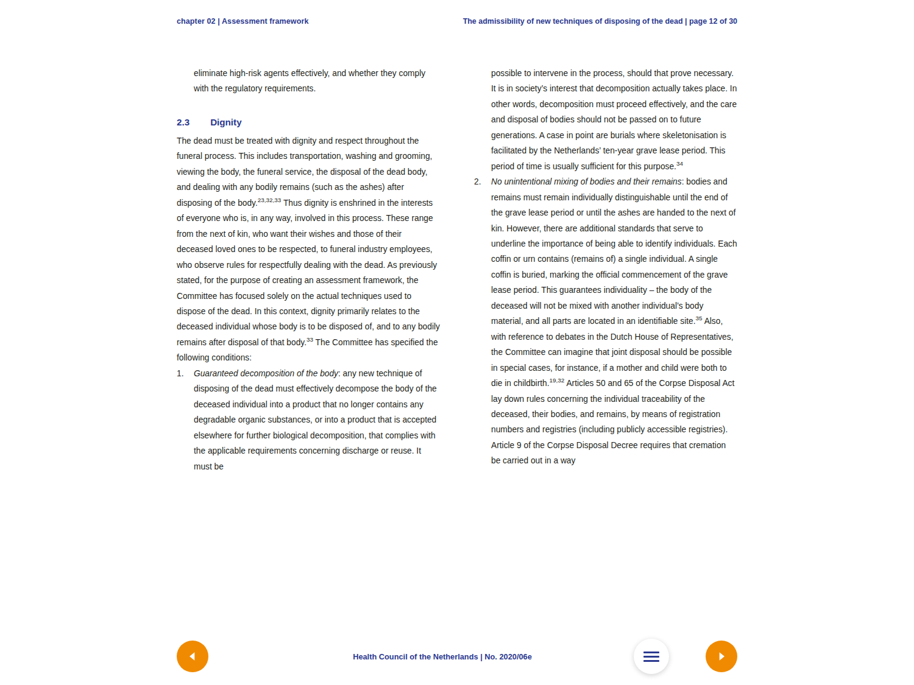chapter 02 | Assessment framework
The admissibility of new techniques of disposing of the dead | page 12 of 30
eliminate high-risk agents effectively, and whether they comply with the regulatory requirements.
2.3 Dignity
The dead must be treated with dignity and respect throughout the funeral process. This includes transportation, washing and grooming, viewing the body, the funeral service, the disposal of the dead body, and dealing with any bodily remains (such as the ashes) after disposing of the body.23,32,33 Thus dignity is enshrined in the interests of everyone who is, in any way, involved in this process. These range from the next of kin, who want their wishes and those of their deceased loved ones to be respected, to funeral industry employees, who observe rules for respectfully dealing with the dead. As previously stated, for the purpose of creating an assessment framework, the Committee has focused solely on the actual techniques used to dispose of the dead. In this context, dignity primarily relates to the deceased individual whose body is to be disposed of, and to any bodily remains after disposal of that body.33 The Committee has specified the following conditions:
Guaranteed decomposition of the body: any new technique of disposing of the dead must effectively decompose the body of the deceased individual into a product that no longer contains any degradable organic substances, or into a product that is accepted elsewhere for further biological decomposition, that complies with the applicable requirements concerning discharge or reuse. It must be
possible to intervene in the process, should that prove necessary. It is in society’s interest that decomposition actually takes place. In other words, decomposition must proceed effectively, and the care and disposal of bodies should not be passed on to future generations. A case in point are burials where skeletonisation is facilitated by the Netherlands’ ten-year grave lease period. This period of time is usually sufficient for this purpose.34
No unintentional mixing of bodies and their remains: bodies and remains must remain individually distinguishable until the end of the grave lease period or until the ashes are handed to the next of kin. However, there are additional standards that serve to underline the importance of being able to identify individuals. Each coffin or urn contains (remains of) a single individual. A single coffin is buried, marking the official commencement of the grave lease period. This guarantees individuality – the body of the deceased will not be mixed with another individual’s body material, and all parts are located in an identifiable site.35 Also, with reference to debates in the Dutch House of Representatives, the Committee can imagine that joint disposal should be possible in special cases, for instance, if a mother and child were both to die in childbirth.19,32 Articles 50 and 65 of the Corpse Disposal Act lay down rules concerning the individual traceability of the deceased, their bodies, and remains, by means of registration numbers and registries (including publicly accessible registries). Article 9 of the Corpse Disposal Decree requires that cremation be carried out in a way
Health Council of the Netherlands | No. 2020/06e